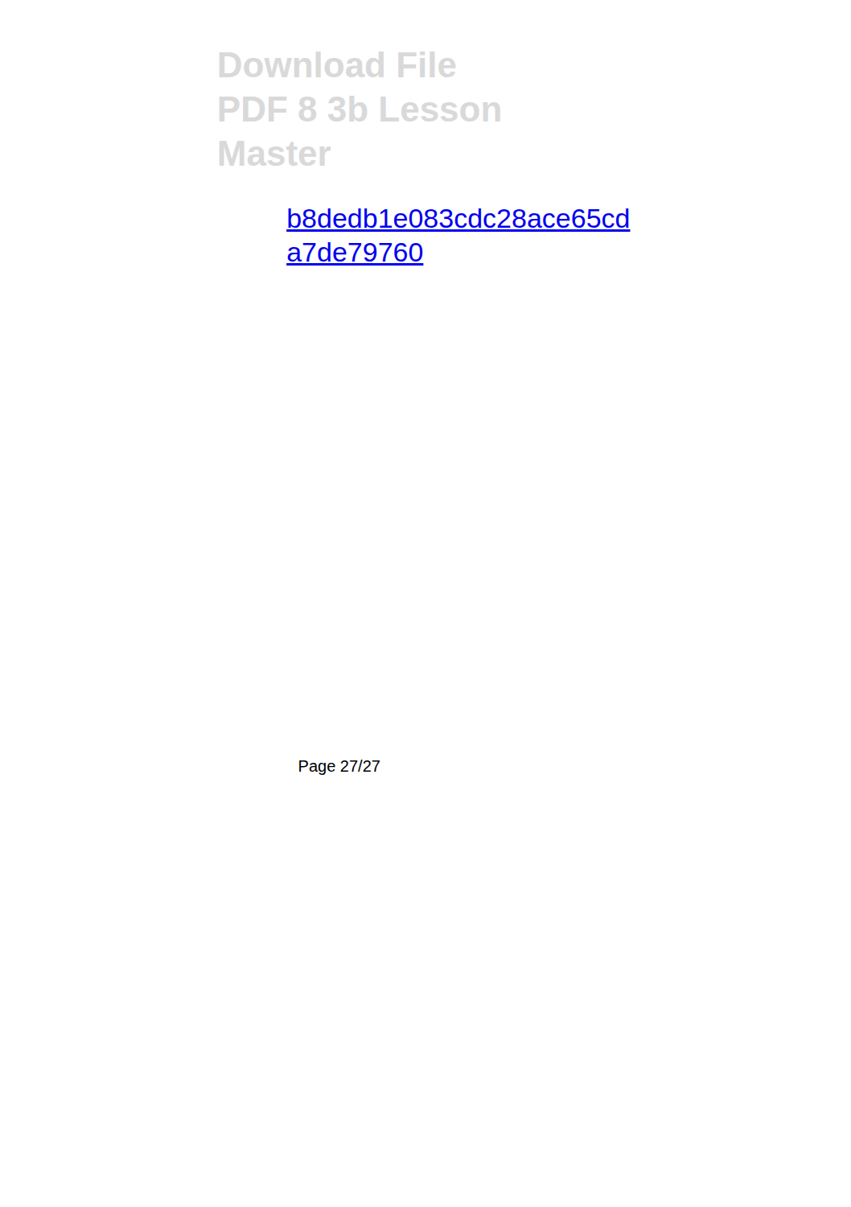Download File
PDF 8 3b Lesson
Master
b8dedb1e083cdc28ace65cda7de79760
Page 27/27